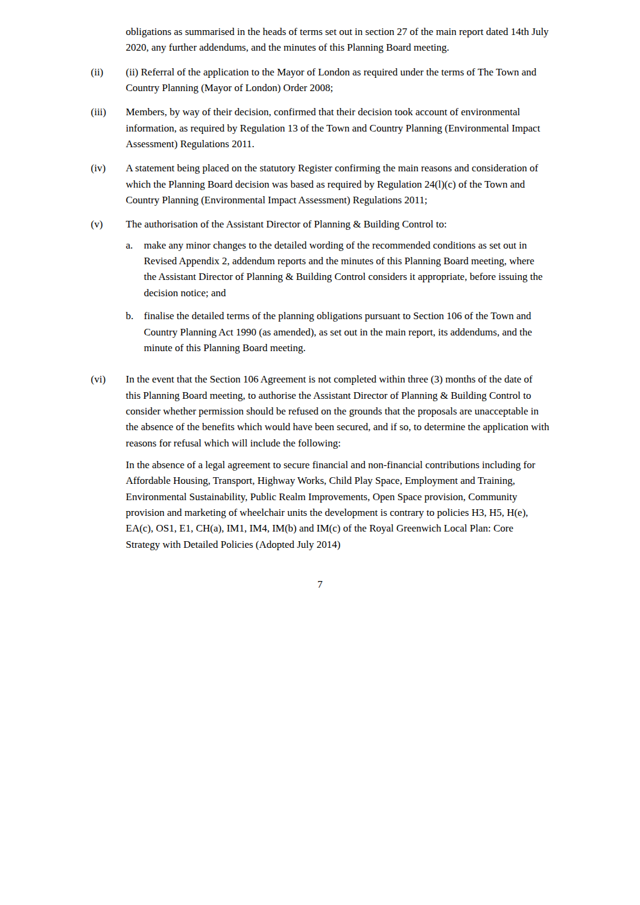obligations as summarised in the heads of terms set out in section 27 of the main report dated 14th July 2020, any further addendums, and the minutes of this Planning Board meeting.
(ii) (ii) Referral of the application to the Mayor of London as required under the terms of The Town and Country Planning (Mayor of London) Order 2008;
(iii) Members, by way of their decision, confirmed that their decision took account of environmental information, as required by Regulation 13 of the Town and Country Planning (Environmental Impact Assessment) Regulations 2011.
(iv) A statement being placed on the statutory Register confirming the main reasons and consideration of which the Planning Board decision was based as required by Regulation 24(l)(c) of the Town and Country Planning (Environmental Impact Assessment) Regulations 2011;
(v) The authorisation of the Assistant Director of Planning & Building Control to:
a. make any minor changes to the detailed wording of the recommended conditions as set out in Revised Appendix 2, addendum reports and the minutes of this Planning Board meeting, where the Assistant Director of Planning & Building Control considers it appropriate, before issuing the decision notice; and
b. finalise the detailed terms of the planning obligations pursuant to Section 106 of the Town and Country Planning Act 1990 (as amended), as set out in the main report, its addendums, and the minute of this Planning Board meeting.
(vi) In the event that the Section 106 Agreement is not completed within three (3) months of the date of this Planning Board meeting, to authorise the Assistant Director of Planning & Building Control to consider whether permission should be refused on the grounds that the proposals are unacceptable in the absence of the benefits which would have been secured, and if so, to determine the application with reasons for refusal which will include the following:
In the absence of a legal agreement to secure financial and non-financial contributions including for Affordable Housing, Transport, Highway Works, Child Play Space, Employment and Training, Environmental Sustainability, Public Realm Improvements, Open Space provision, Community provision and marketing of wheelchair units the development is contrary to policies H3, H5, H(e), EA(c), OS1, E1, CH(a), IM1, IM4, IM(b) and IM(c) of the Royal Greenwich Local Plan: Core Strategy with Detailed Policies (Adopted July 2014)
7